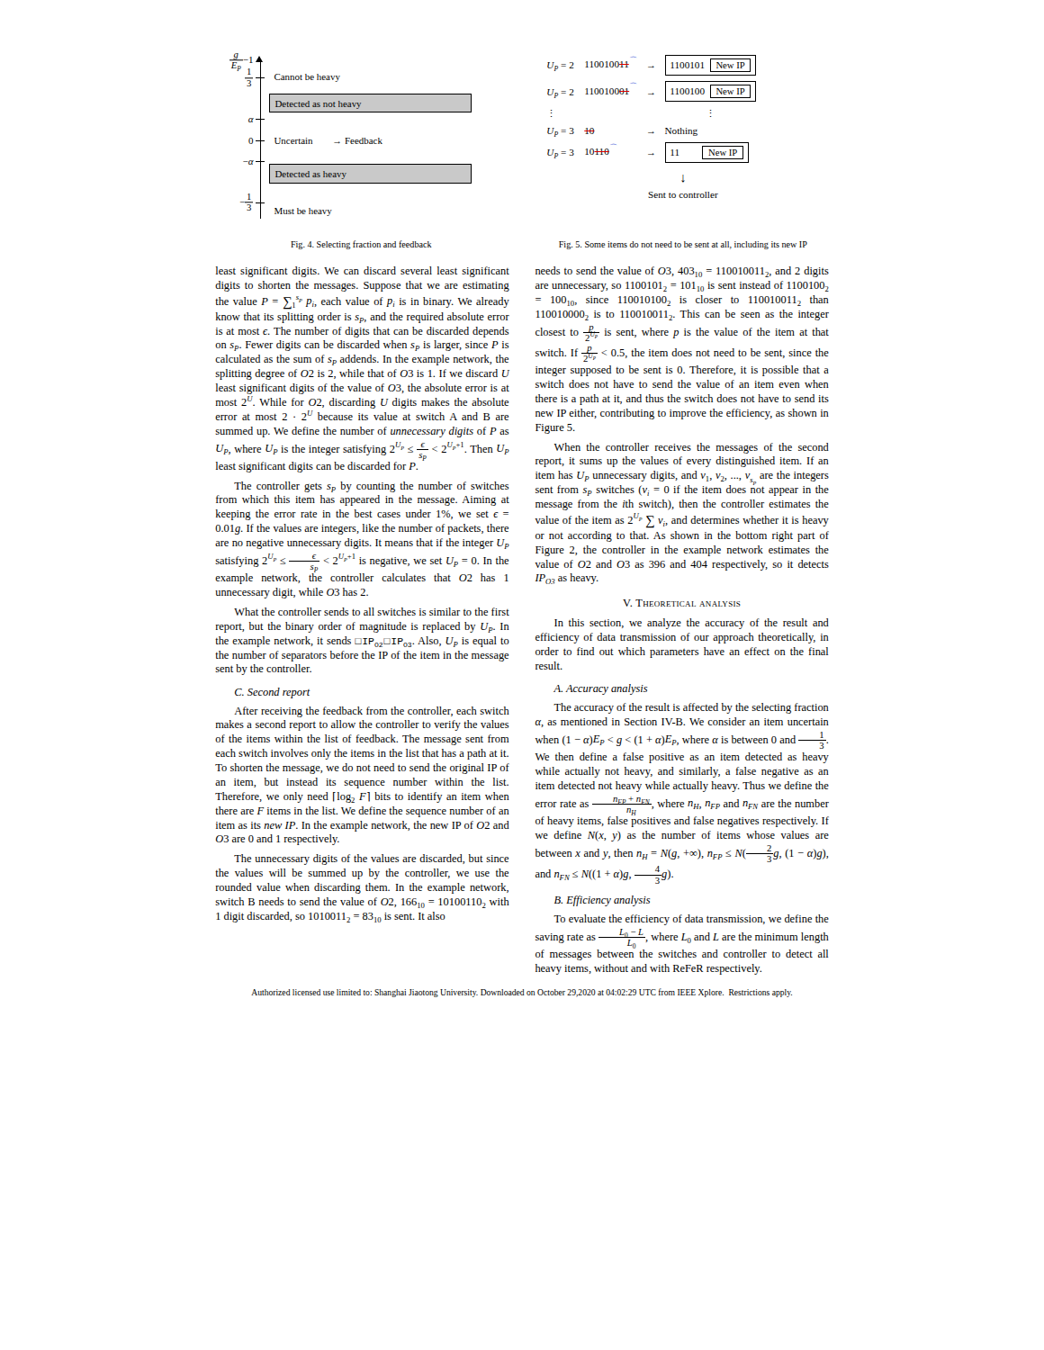13
α
0
−α
−13
gEP−1
Cannot be heavy
Detected as not heavy
Uncertain → Feedback
Detected as heavy
Must be heavy
Fig. 4. Selecting fraction and feedback
| U P = 2 | 1100100 11 ⌒ | → | 1100101 New IP |
| U P = 2 | 1100100 01 ⌒ | → | 1100100 New IP |
| ⋮ | | | ⋮ |
| U P = 3 | 10 | → | Nothing |
| U P = 3 | 10 110 ⌒ | → | 11 New IP |
↓
Sent to controller
Fig. 5. Some items do not need to be sent at all, including its new IP
least significant digits. We can discard several least significant digits to shorten the messages. Suppose that we are estimating the value P = ∑1sP pi, each value of pi is in binary. We already know that its splitting order is sP, and the required absolute error is at most ϵ. The number of digits that can be discarded depends on sP. Fewer digits can be discarded when sP is larger, since P is calculated as the sum of sP addends. In the example network, the splitting degree of O2 is 2, while that of O3 is 1. If we discard U least significant digits of the value of O3, the absolute error is at most 2U. While for O2, discarding U digits makes the absolute error at most 2 · 2U because its value at switch A and B are summed up. We define the number of unnecessary digits of P as UP, where UP is the integer satisfying 2UP ≤ ϵsP < 2UP+1. Then UP least significant digits can be discarded for P.
The controller gets sP by counting the number of switches from which this item has appeared in the message. Aiming at keeping the error rate in the best cases under 1%, we set ϵ = 0.01g. If the values are integers, like the number of packets, there are no negative unnecessary digits. It means that if the integer UP satisfying 2UP ≤ ϵsP < 2UP+1 is negative, we set UP = 0. In the example network, the controller calculates that O2 has 1 unnecessary digit, while O3 has 2.
What the controller sends to all switches is similar to the first report, but the binary order of magnitude is replaced by UP. In the example network, it sends □IPO2□IPO3. Also, UP is equal to the number of separators before the IP of the item in the message sent by the controller.
C. Second report
After receiving the feedback from the controller, each switch makes a second report to allow the controller to verify the values of the items within the list of feedback. The message sent from each switch involves only the items in the list that has a path at it. To shorten the message, we do not need to send the original IP of an item, but instead its sequence number within the list. Therefore, we only need ⌈log2 F⌉ bits to identify an item when there are F items in the list. We define the sequence number of an item as its new IP. In the example network, the new IP of O2 and O3 are 0 and 1 respectively.
The unnecessary digits of the values are discarded, but since the values will be summed up by the controller, we use the rounded value when discarding them. In the example network, switch B needs to send the value of O2, 16610 = 101001102 with 1 digit discarded, so 10100112 = 8310 is sent. It also
needs to send the value of O3, 40310 = 1100100112, and 2 digits are unnecessary, so 11001012 = 10110 is sent instead of 11001002 = 10010, since 1100101002 is closer to 1100100112 than 1100100002 is to 1100100112. This can be seen as the integer closest to p 2UP is sent, where p is the value of the item at that switch. If p 2UP < 0.5, the item does not need to be sent, since the integer supposed to be sent is 0. Therefore, it is possible that a switch does not have to send the value of an item even when there is a path at it, and thus the switch does not have to send its new IP either, contributing to improve the efficiency, as shown in Figure 5.
When the controller receives the messages of the second report, it sums up the values of every distinguished item. If an item has UP unnecessary digits, and v1, v2, ..., vsP are the integers sent from sP switches (vi = 0 if the item does not appear in the message from the ith switch), then the controller estimates the value of the item as 2UP ∑ vi, and determines whether it is heavy or not according to that. As shown in the bottom right part of Figure 2, the controller in the example network estimates the value of O2 and O3 as 396 and 404 respectively, so it detects IPO3 as heavy.
V. Theoretical analysis
In this section, we analyze the accuracy of the result and efficiency of data transmission of our approach theoretically, in order to find out which parameters have an effect on the final result.
A. Accuracy analysis
The accuracy of the result is affected by the selecting fraction α, as mentioned in Section IV-B. We consider an item uncertain when (1 − α)EP < g < (1 + α)EP, where α is between 0 and 13. We then define a false positive as an item detected as heavy while actually not heavy, and similarly, a false negative as an item detected not heavy while actually heavy. Thus we define the error rate as nFP + nFN nH, where nH, nFP and nFN are the number of heavy items, false positives and false negatives respectively. If we define N(x, y) as the number of items whose values are between x and y, then nH = N(g, +∞), nFP ≤ N(23 g, (1 − α)g), and nFN ≤ N((1 + α)g, 43 g).
B. Efficiency analysis
To evaluate the efficiency of data transmission, we define the saving rate as L0 − L L0, where L0 and L are the minimum length of messages between the switches and controller to detect all heavy items, without and with ReFeR respectively.
Authorized licensed use limited to: Shanghai Jiaotong University. Downloaded on October 29,2020 at 04:02:29 UTC from IEEE Xplore. Restrictions apply.